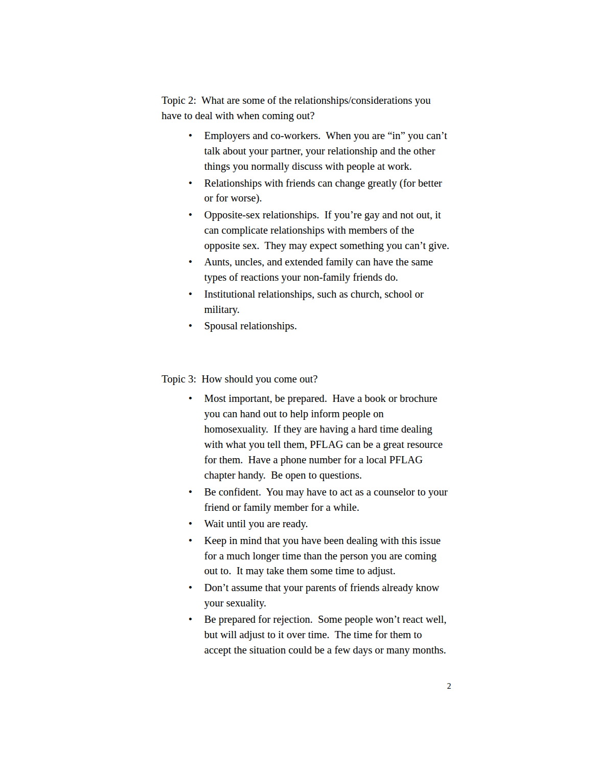Topic 2: What are some of the relationships/considerations you have to deal with when coming out?
Employers and co-workers. When you are “in” you can’t talk about your partner, your relationship and the other things you normally discuss with people at work.
Relationships with friends can change greatly (for better or for worse).
Opposite-sex relationships. If you’re gay and not out, it can complicate relationships with members of the opposite sex. They may expect something you can’t give.
Aunts, uncles, and extended family can have the same types of reactions your non-family friends do.
Institutional relationships, such as church, school or military.
Spousal relationships.
Topic 3: How should you come out?
Most important, be prepared. Have a book or brochure you can hand out to help inform people on homosexuality. If they are having a hard time dealing with what you tell them, PFLAG can be a great resource for them. Have a phone number for a local PFLAG chapter handy. Be open to questions.
Be confident. You may have to act as a counselor to your friend or family member for a while.
Wait until you are ready.
Keep in mind that you have been dealing with this issue for a much longer time than the person you are coming out to. It may take them some time to adjust.
Don’t assume that your parents of friends already know your sexuality.
Be prepared for rejection. Some people won’t react well, but will adjust to it over time. The time for them to accept the situation could be a few days or many months.
2